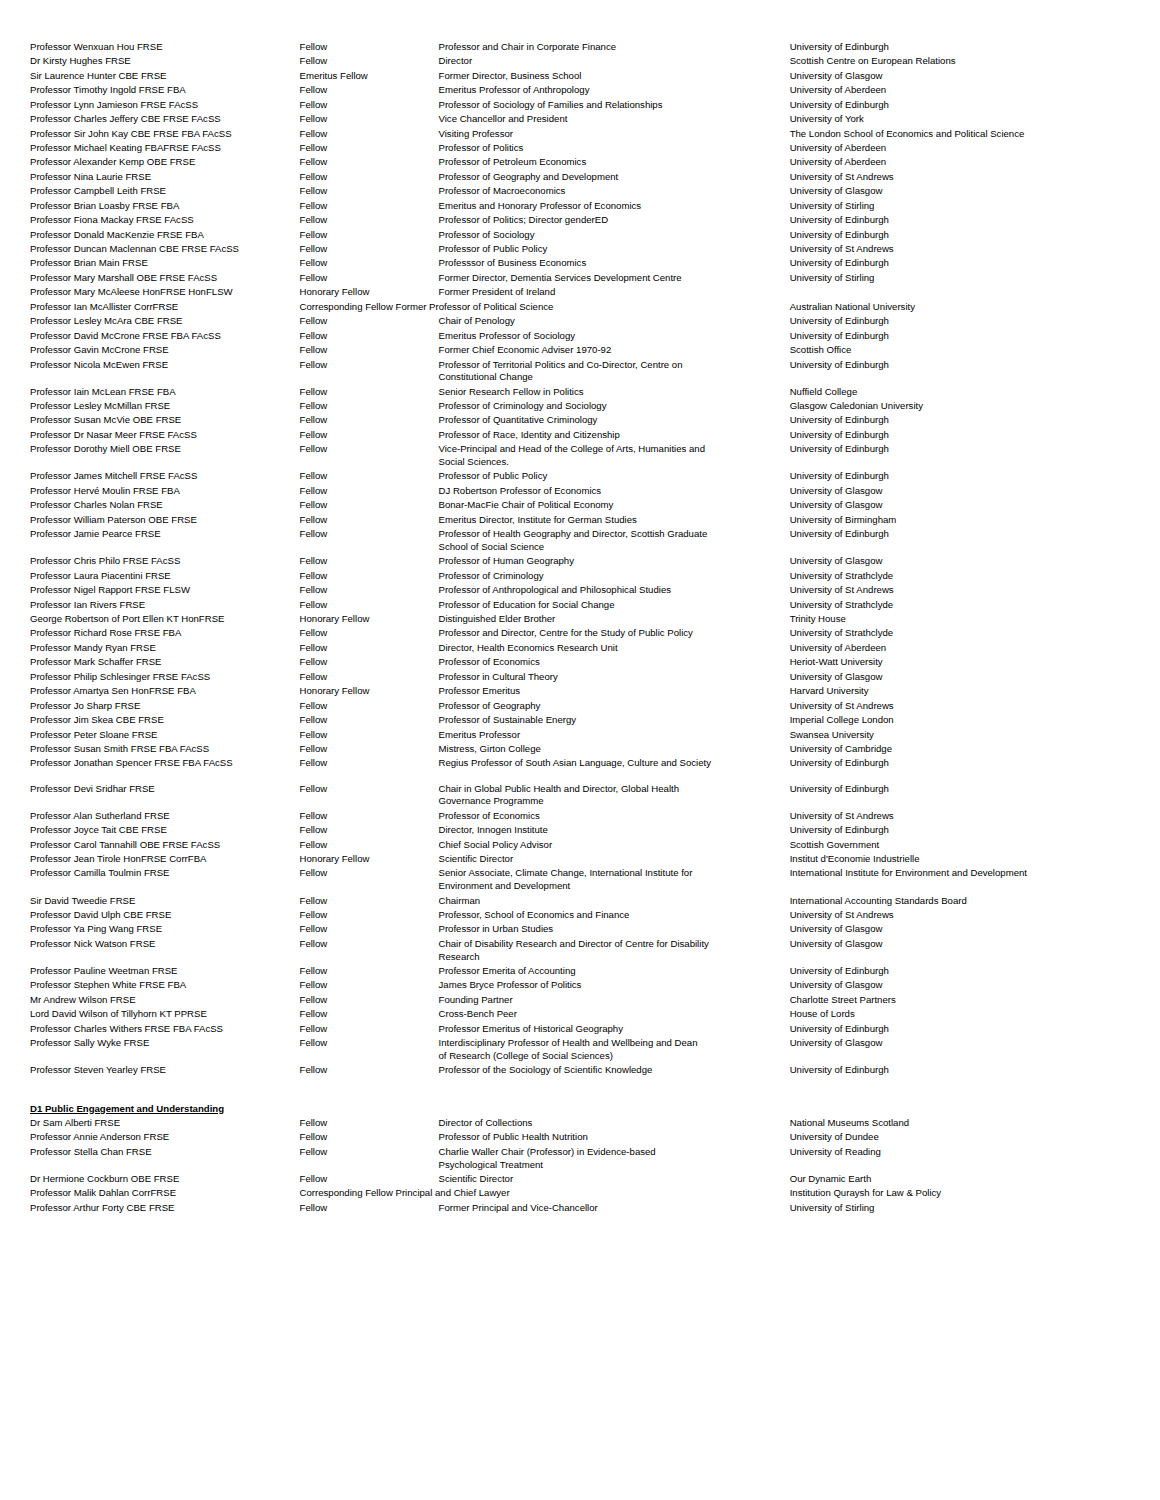| Professor Wenxuan Hou FRSE | Fellow | Professor and Chair in Corporate Finance | University of Edinburgh |
| Dr Kirsty Hughes FRSE | Fellow | Director | Scottish Centre on European Relations |
| Sir Laurence Hunter CBE FRSE | Emeritus Fellow | Former Director, Business School | University of Glasgow |
| Professor Timothy Ingold FRSE FBA | Fellow | Emeritus Professor of Anthropology | University of Aberdeen |
| Professor Lynn Jamieson FRSE FAcSS | Fellow | Professor of Sociology of Families and Relationships | University of Edinburgh |
| Professor Charles Jeffery CBE FRSE FAcSS | Fellow | Vice Chancellor and President | University of York |
| Professor Sir John Kay CBE FRSE FBA FAcSS | Fellow | Visiting Professor | The London School of Economics and Political Science |
| Professor Michael Keating FBAFRSE FAcSS | Fellow | Professor of Politics | University of Aberdeen |
| Professor Alexander Kemp OBE FRSE | Fellow | Professor of Petroleum Economics | University of Aberdeen |
| Professor Nina Laurie FRSE | Fellow | Professor of Geography and Development | University of St Andrews |
| Professor Campbell Leith FRSE | Fellow | Professor of Macroeconomics | University of Glasgow |
| Professor Brian Loasby FRSE FBA | Fellow | Emeritus and Honorary Professor of Economics | University of Stirling |
| Professor Fiona Mackay FRSE FAcSS | Fellow | Professor of Politics; Director genderED | University of Edinburgh |
| Professor Donald MacKenzie FRSE FBA | Fellow | Professor of Sociology | University of Edinburgh |
| Professor Duncan Maclennan CBE FRSE FAcSS | Fellow | Professor of Public Policy | University of St Andrews |
| Professor Brian Main FRSE | Fellow | Professsor of Business Economics | University of Edinburgh |
| Professor Mary Marshall OBE FRSE FAcSS | Fellow | Former Director, Dementia Services Development Centre | University of Stirling |
| Professor Mary McAleese HonFRSE HonFLSW | Honorary Fellow | Former President of Ireland | |
| Professor Ian McAllister CorrFRSE | Corresponding Fellow Former Professor of Political Science | Australian National University |
| Professor Lesley McAra CBE FRSE | Fellow | Chair of Penology | University of Edinburgh |
| Professor David McCrone FRSE FBA FAcSS | Fellow | Emeritus Professor of Sociology | University of Edinburgh |
| Professor Gavin McCrone FRSE | Fellow | Former Chief Economic Adviser 1970-92 | Scottish Office |
| Professor Nicola McEwen FRSE | Fellow | Professor of Territorial Politics and Co-Director, Centre on Constitutional Change | University of Edinburgh |
| Professor Iain McLean FRSE FBA | Fellow | Senior Research Fellow in Politics | Nuffield College |
| Professor Lesley McMillan FRSE | Fellow | Professor of Criminology and Sociology | Glasgow Caledonian University |
| Professor Susan McVie OBE FRSE | Fellow | Professor of Quantitative Criminology | University of Edinburgh |
| Professor Dr Nasar Meer FRSE FAcSS | Fellow | Professor of Race, Identity and Citizenship | University of Edinburgh |
| Professor Dorothy Miell OBE FRSE | Fellow | Vice-Principal and Head of the College of Arts, Humanities and Social Sciences. | University of Edinburgh |
| Professor James Mitchell FRSE FAcSS | Fellow | Professor of Public Policy | University of Edinburgh |
| Professor Hervé Moulin FRSE FBA | Fellow | DJ Robertson Professor of Economics | University of Glasgow |
| Professor Charles Nolan FRSE | Fellow | Bonar-MacFie Chair of Political Economy | University of Glasgow |
| Professor William Paterson OBE FRSE | Fellow | Emeritus Director, Institute for German Studies | University of Birmingham |
| Professor Jamie Pearce FRSE | Fellow | Professor of Health Geography and Director, Scottish Graduate School of Social Science | University of Edinburgh |
| Professor Chris Philo FRSE FAcSS | Fellow | Professor of Human Geography | University of Glasgow |
| Professor Laura Piacentini FRSE | Fellow | Professor of Criminology | University of Strathclyde |
| Professor Nigel Rapport FRSE FLSW | Fellow | Professor of Anthropological and Philosophical Studies | University of St Andrews |
| Professor Ian Rivers FRSE | Fellow | Professor of Education for Social Change | University of Strathclyde |
| George Robertson of Port Ellen KT HonFRSE | Honorary Fellow | Distinguished Elder Brother | Trinity House |
| Professor Richard Rose FRSE FBA | Fellow | Professor and Director, Centre for the Study of Public Policy | University of Strathclyde |
| Professor Mandy Ryan FRSE | Fellow | Director, Health Economics Research Unit | University of Aberdeen |
| Professor Mark Schaffer FRSE | Fellow | Professor of Economics | Heriot-Watt University |
| Professor Philip Schlesinger FRSE FAcSS | Fellow | Professor in Cultural Theory | University of Glasgow |
| Professor Amartya Sen HonFRSE FBA | Honorary Fellow | Professor Emeritus | Harvard University |
| Professor Jo Sharp FRSE | Fellow | Professor of Geography | University of St Andrews |
| Professor Jim Skea CBE FRSE | Fellow | Professor of Sustainable Energy | Imperial College London |
| Professor Peter Sloane FRSE | Fellow | Emeritus Professor | Swansea University |
| Professor Susan Smith FRSE FBA FAcSS | Fellow | Mistress, Girton College | University of Cambridge |
| Professor Jonathan Spencer FRSE FBA FAcSS | Fellow | Regius Professor of South Asian Language, Culture and Society | University of Edinburgh |
| Professor Devi Sridhar FRSE | Fellow | Chair in Global Public Health and Director, Global Health Governance Programme | University of Edinburgh |
| Professor Alan Sutherland FRSE | Fellow | Professor of Economics | University of St Andrews |
| Professor Joyce Tait CBE FRSE | Fellow | Director, Innogen Institute | University of Edinburgh |
| Professor Carol Tannahill OBE FRSE FAcSS | Fellow | Chief Social Policy Advisor | Scottish Government |
| Professor Jean Tirole HonFRSE CorrFBA | Honorary Fellow | Scientific Director | Institut d'Economie Industrielle |
| Professor Camilla Toulmin FRSE | Fellow | Senior Associate, Climate Change, International Institute for Environment and Development | International Institute for Environment and Development |
| Sir David Tweedie FRSE | Fellow | Chairman | International Accounting Standards Board |
| Professor David Ulph CBE FRSE | Fellow | Professor, School of Economics and Finance | University of St Andrews |
| Professor Ya Ping Wang FRSE | Fellow | Professor in Urban Studies | University of Glasgow |
| Professor Nick Watson FRSE | Fellow | Chair of Disability Research and Director of Centre for Disability Research | University of Glasgow |
| Professor Pauline Weetman FRSE | Fellow | Professor Emerita of Accounting | University of Edinburgh |
| Professor Stephen White FRSE FBA | Fellow | James Bryce Professor of Politics | University of Glasgow |
| Mr Andrew Wilson FRSE | Fellow | Founding Partner | Charlotte Street Partners |
| Lord David Wilson of Tillyhorn KT PPRSE | Fellow | Cross-Bench Peer | House of Lords |
| Professor Charles Withers FRSE FBA FAcSS | Fellow | Professor Emeritus of Historical Geography | University of Edinburgh |
| Professor Sally Wyke FRSE | Fellow | Interdisciplinary Professor of Health and Wellbeing and Dean of Research (College of Social Sciences) | University of Glasgow |
| Professor Steven Yearley FRSE | Fellow | Professor of the Sociology of Scientific Knowledge | University of Edinburgh |
| D1 Public Engagement and Understanding |
| Dr Sam Alberti FRSE | Fellow | Director of Collections | National Museums Scotland |
| Professor Annie Anderson FRSE | Fellow | Professor of Public Health Nutrition | University of Dundee |
| Professor Stella Chan FRSE | Fellow | Charlie Waller Chair (Professor) in Evidence-based Psychological Treatment | University of Reading |
| Dr Hermione Cockburn OBE FRSE | Fellow | Scientific Director | Our Dynamic Earth |
| Professor Malik Dahlan CorrFRSE | Corresponding Fellow Principal and Chief Lawyer | Institution Quraysh for Law & Policy |
| Professor Arthur Forty CBE FRSE | Fellow | Former Principal and Vice-Chancellor | University of Stirling |